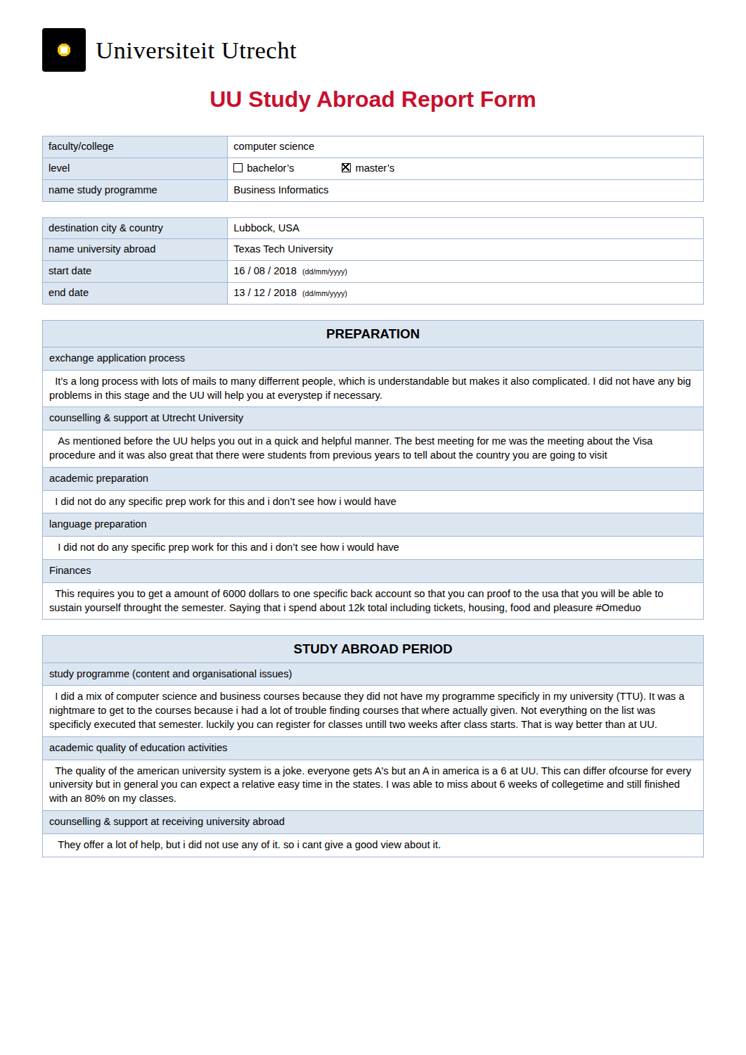Universiteit Utrecht
UU Study Abroad Report Form
| faculty/college | computer science |
| level | bachelor’s master’s |
| name study programme | Business Informatics |
| destination city & country | Lubbock, USA |
| name university abroad | Texas Tech University |
| start date | 16 / 08 / 2018 (dd/mm/yyyy) |
| end date | 13 / 12 / 2018 (dd/mm/yyyy) |
| PREPARATION |
| exchange application process |
| It’s a long process with lots of mails to many differrent people, which is understandable but makes it also complicated. I did not have any big problems in this stage and the UU will help you at everystep if necessary. |
| counselling & support at Utrecht University |
| As mentioned before the UU helps you out in a quick and helpful manner. The best meeting for me was the meeting about the Visa procedure and it was also great that there were students from previous years to tell about the country you are going to visit |
| academic preparation |
| I did not do any specific prep work for this and i don’t see how i would have |
| language preparation |
| I did not do any specific prep work for this and i don’t see how i would have |
| Finances |
| This requires you to get a amount of 6000 dollars to one specific back account so that you can proof to the usa that you will be able to sustain yourself throught the semester. Saying that i spend about 12k total including tickets, housing, food and pleasure #Omeduo |
| STUDY ABROAD PERIOD |
| study programme (content and organisational issues) |
| I did a mix of computer science and business courses because they did not have my programme specificly in my university (TTU). It was a nightmare to get to the courses because i had a lot of trouble finding courses that where actually given. Not everything on the list was specificly executed that semester. luckily you can register for classes untill two weeks after class starts. That is way better than at UU. |
| academic quality of education activities |
| The quality of the american university system is a joke. everyone gets A's but an A in america is a 6 at UU. This can differ ofcourse for every university but in general you can expect a relative easy time in the states. I was able to miss about 6 weeks of collegetime and still finished with an 80% on my classes. |
| counselling & support at receiving university abroad |
| They offer a lot of help, but i did not use any of it. so i cant give a good view about it. |